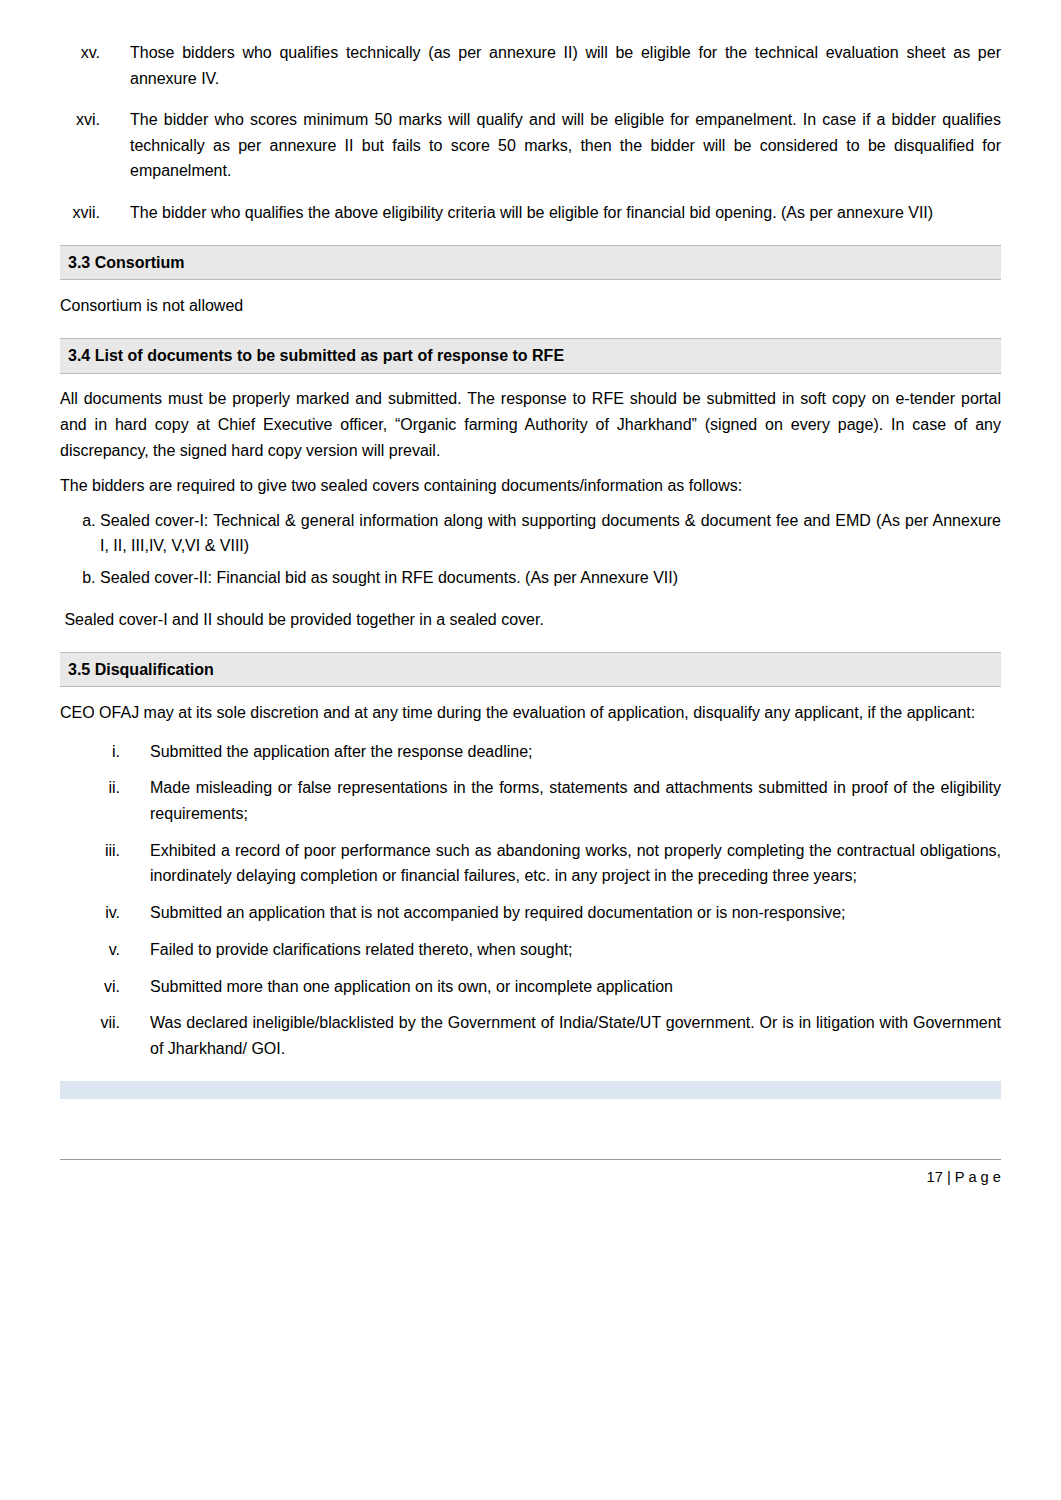xv. Those bidders who qualifies technically (as per annexure II) will be eligible for the technical evaluation sheet as per annexure IV.
xvi. The bidder who scores minimum 50 marks will qualify and will be eligible for empanelment. In case if a bidder qualifies technically as per annexure II but fails to score 50 marks, then the bidder will be considered to be disqualified for empanelment.
xvii. The bidder who qualifies the above eligibility criteria will be eligible for financial bid opening. (As per annexure VII)
3.3 Consortium
Consortium is not allowed
3.4 List of documents to be submitted as part of response to RFE
All documents must be properly marked and submitted. The response to RFE should be submitted in soft copy on e-tender portal and in hard copy at Chief Executive officer, “Organic farming Authority of Jharkhand” (signed on every page). In case of any discrepancy, the signed hard copy version will prevail.
The bidders are required to give two sealed covers containing documents/information as follows:
Sealed cover-I: Technical & general information along with supporting documents & document fee and EMD (As per Annexure I, II, III,IV, V,VI & VIII)
Sealed cover-II: Financial bid as sought in RFE documents. (As per Annexure VII)
Sealed cover-I and II should be provided together in a sealed cover.
3.5 Disqualification
CEO OFAJ may at its sole discretion and at any time during the evaluation of application, disqualify any applicant, if the applicant:
i. Submitted the application after the response deadline;
ii. Made misleading or false representations in the forms, statements and attachments submitted in proof of the eligibility requirements;
iii. Exhibited a record of poor performance such as abandoning works, not properly completing the contractual obligations, inordinately delaying completion or financial failures, etc. in any project in the preceding three years;
iv. Submitted an application that is not accompanied by required documentation or is non-responsive;
v. Failed to provide clarifications related thereto, when sought;
vi. Submitted more than one application on its own, or incomplete application
vii. Was declared ineligible/blacklisted by the Government of India/State/UT government. Or is in litigation with Government of Jharkhand/ GOI.
17 | P a g e